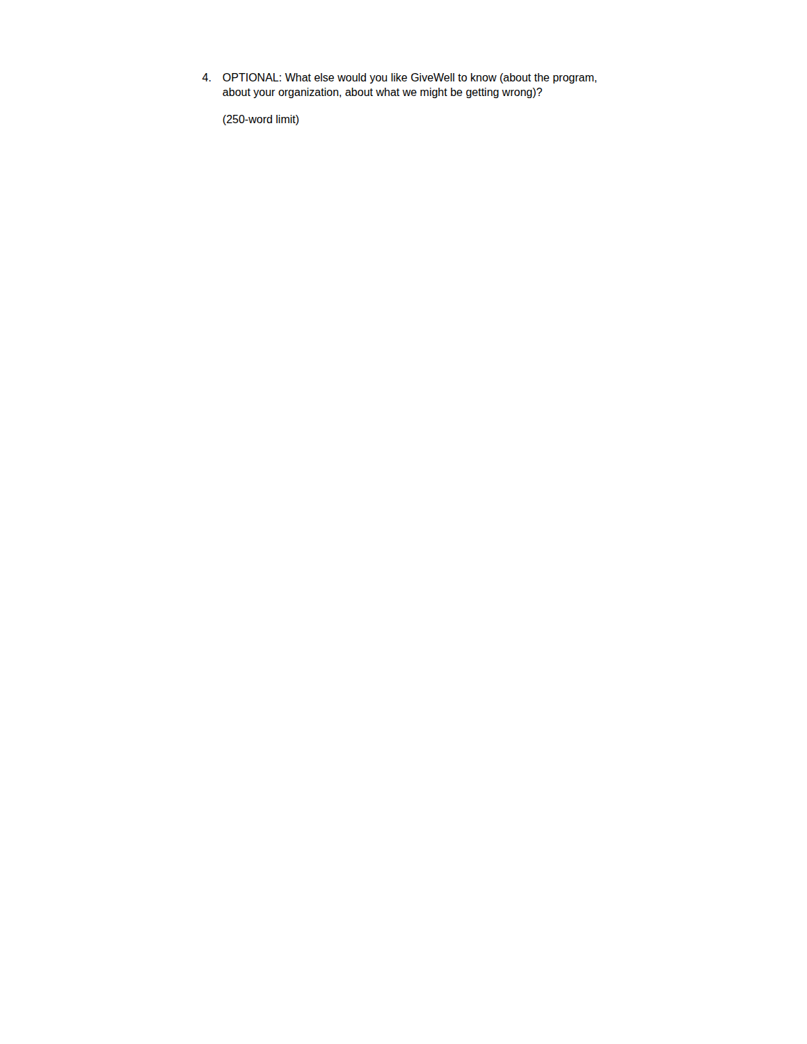OPTIONAL: What else would you like GiveWell to know (about the program, about your organization, about what we might be getting wrong)?
(250-word limit)